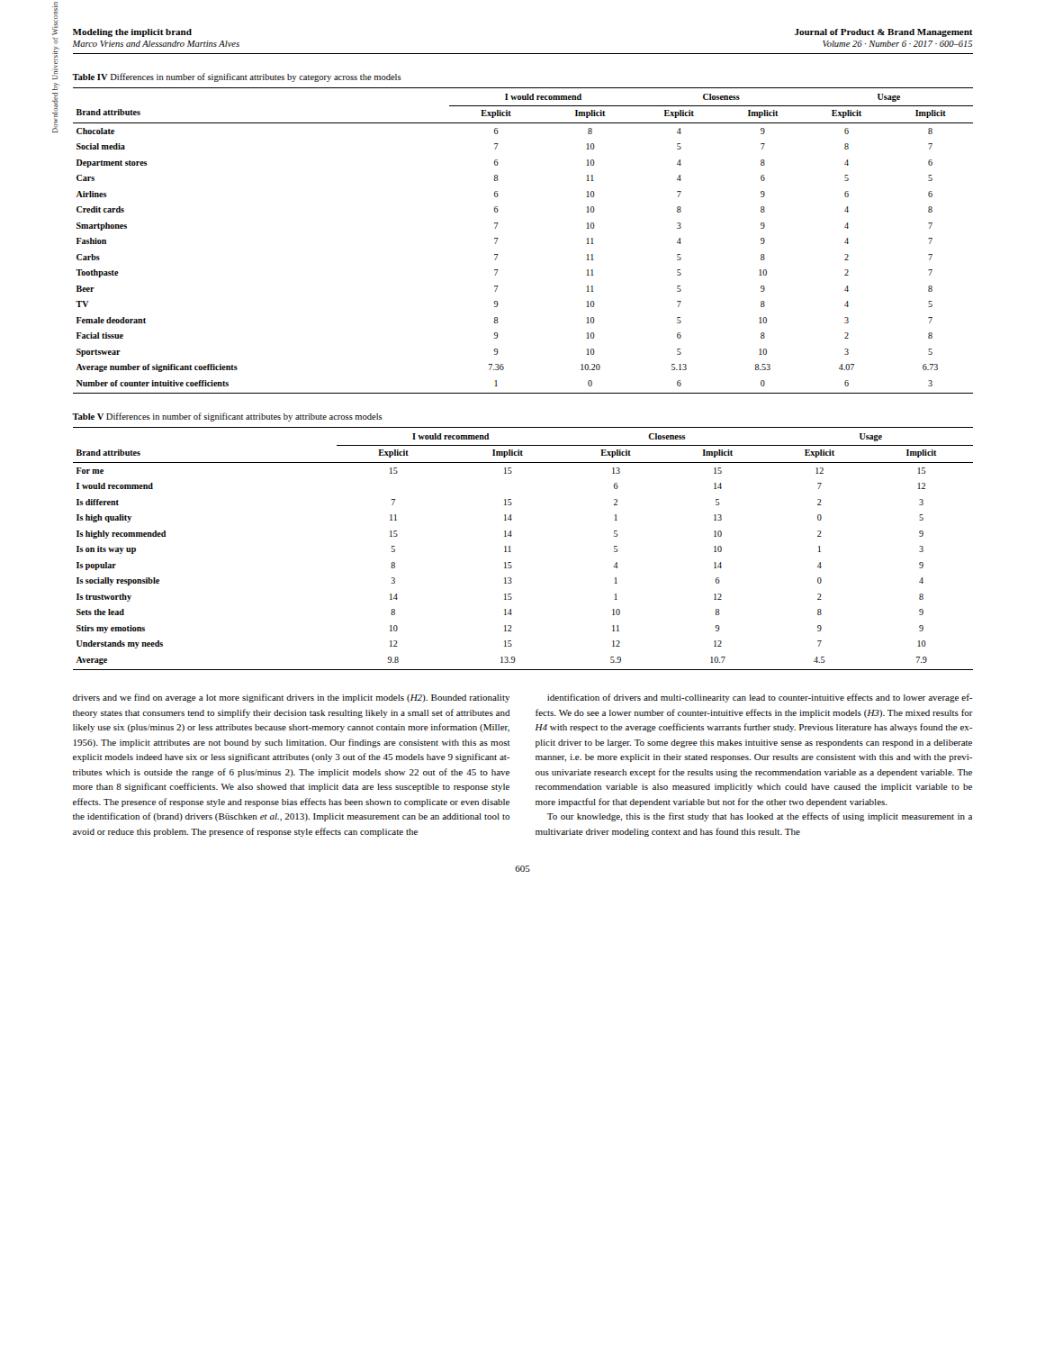Downloaded by University of Wisconsin La Crosse, Professor Marco Vriens At 10:57 17 October 2017 (PT)
Modeling the implicit brand
Marco Vriens and Alessandro Martins Alves
Journal of Product & Brand Management
Volume 26 · Number 6 · 2017 · 600–615
Table IV Differences in number of significant attributes by category across the models
| | I would recommend | Closeness | Usage |
| --- | --- | --- | --- |
| Brand attributes | Explicit | Implicit | Explicit | Implicit | Explicit | Implicit |
| Chocolate | 6 | 8 | 4 | 9 | 6 | 8 |
| Social media | 7 | 10 | 5 | 7 | 8 | 7 |
| Department stores | 6 | 10 | 4 | 8 | 4 | 6 |
| Cars | 8 | 11 | 4 | 6 | 5 | 5 |
| Airlines | 6 | 10 | 7 | 9 | 6 | 6 |
| Credit cards | 6 | 10 | 8 | 8 | 4 | 8 |
| Smartphones | 7 | 10 | 3 | 9 | 4 | 7 |
| Fashion | 7 | 11 | 4 | 9 | 4 | 7 |
| Carbs | 7 | 11 | 5 | 8 | 2 | 7 |
| Toothpaste | 7 | 11 | 5 | 10 | 2 | 7 |
| Beer | 7 | 11 | 5 | 9 | 4 | 8 |
| TV | 9 | 10 | 7 | 8 | 4 | 5 |
| Female deodorant | 8 | 10 | 5 | 10 | 3 | 7 |
| Facial tissue | 9 | 10 | 6 | 8 | 2 | 8 |
| Sportswear | 9 | 10 | 5 | 10 | 3 | 5 |
| Average number of significant coefficients | 7.36 | 10.20 | 5.13 | 8.53 | 4.07 | 6.73 |
| Number of counter intuitive coefficients | 1 | 0 | 6 | 0 | 6 | 3 |
Table V Differences in number of significant attributes by attribute across models
| | I would recommend | Closeness | Usage |
| --- | --- | --- | --- |
| Brand attributes | Explicit | Implicit | Explicit | Implicit | Explicit | Implicit |
| For me | 15 | 15 | 13 | 15 | 12 | 15 |
| I would recommend | | | 6 | 14 | 7 | 12 |
| Is different | 7 | 15 | 2 | 5 | 2 | 3 |
| Is high quality | 11 | 14 | 1 | 13 | 0 | 5 |
| Is highly recommended | 15 | 14 | 5 | 10 | 2 | 9 |
| Is on its way up | 5 | 11 | 5 | 10 | 1 | 3 |
| Is popular | 8 | 15 | 4 | 14 | 4 | 9 |
| Is socially responsible | 3 | 13 | 1 | 6 | 0 | 4 |
| Is trustworthy | 14 | 15 | 1 | 12 | 2 | 8 |
| Sets the lead | 8 | 14 | 10 | 8 | 8 | 9 |
| Stirs my emotions | 10 | 12 | 11 | 9 | 9 | 9 |
| Understands my needs | 12 | 15 | 12 | 12 | 7 | 10 |
| Average | 9.8 | 13.9 | 5.9 | 10.7 | 4.5 | 7.9 |
drivers and we find on average a lot more significant drivers in the implicit models (H2). Bounded rationality theory states that consumers tend to simplify their decision task resulting likely in a small set of attributes and likely use six (plus/minus 2) or less attributes because short-memory cannot contain more information (Miller, 1956). The implicit attributes are not bound by such limitation. Our findings are consistent with this as most explicit models indeed have six or less significant attributes (only 3 out of the 45 models have 9 significant attributes which is outside the range of 6 plus/minus 2). The implicit models show 22 out of the 45 to have more than 8 significant coefficients. We also showed that implicit data are less susceptible to response style effects. The presence of response style and response bias effects has been shown to complicate or even disable the identification of (brand) drivers (Büschken et al., 2013). Implicit measurement can be an additional tool to avoid or reduce this problem. The presence of response style effects can complicate the
identification of drivers and multi-collinearity can lead to counter-intuitive effects and to lower average effects. We do see a lower number of counter-intuitive effects in the implicit models (H3). The mixed results for H4 with respect to the average coefficients warrants further study. Previous literature has always found the explicit driver to be larger. To some degree this makes intuitive sense as respondents can respond in a deliberate manner, i.e. be more explicit in their stated responses. Our results are consistent with this and with the previous univariate research except for the results using the recommendation variable as a dependent variable. The recommendation variable is also measured implicitly which could have caused the implicit variable to be more impactful for that dependent variable but not for the other two dependent variables.
To our knowledge, this is the first study that has looked at the effects of using implicit measurement in a multivariate driver modeling context and has found this result. The
605